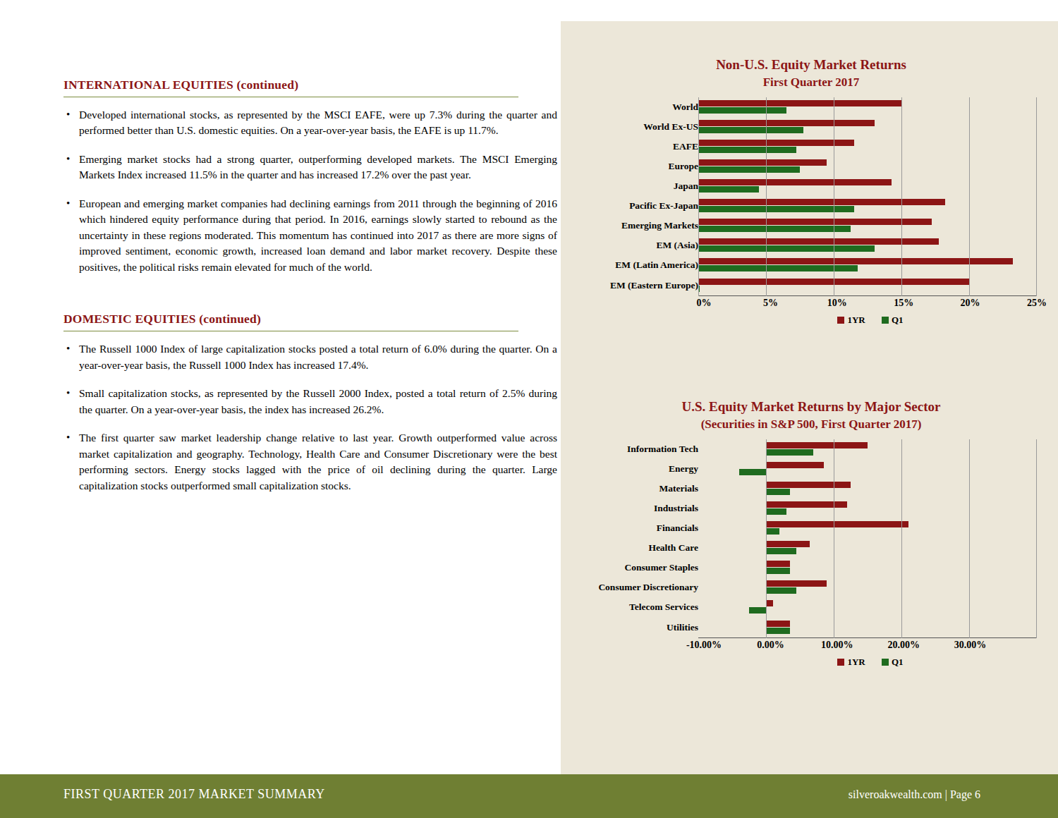INTERNATIONAL EQUITIES (continued)
Developed international stocks, as represented by the MSCI EAFE, were up 7.3% during the quarter and performed better than U.S. domestic equities. On a year-over-year basis, the EAFE is up 11.7%.
Emerging market stocks had a strong quarter, outperforming developed markets. The MSCI Emerging Markets Index increased 11.5% in the quarter and has increased 17.2% over the past year.
European and emerging market companies had declining earnings from 2011 through the beginning of 2016 which hindered equity performance during that period. In 2016, earnings slowly started to rebound as the uncertainty in these regions moderated. This momentum has continued into 2017 as there are more signs of improved sentiment, economic growth, increased loan demand and labor market recovery. Despite these positives, the political risks remain elevated for much of the world.
DOMESTIC EQUITIES (continued)
The Russell 1000 Index of large capitalization stocks posted a total return of 6.0% during the quarter. On a year-over-year basis, the Russell 1000 Index has increased 17.4%.
Small capitalization stocks, as represented by the Russell 2000 Index, posted a total return of 2.5% during the quarter. On a year-over-year basis, the index has increased 26.2%.
The first quarter saw market leadership change relative to last year. Growth outperformed value across market capitalization and geography. Technology, Health Care and Consumer Discretionary were the best performing sectors. Energy stocks lagged with the price of oil declining during the quarter. Large capitalization stocks outperformed small capitalization stocks.
Non-U.S. Equity Market Returns
First Quarter 2017
| World | |
| World Ex-US | |
| EAFE | |
| Europe | |
| Japan | |
| Pacific Ex-Japan | |
| Emerging Markets | |
| EM (Asia) | |
| EM (Latin America) | |
| EM (Eastern Europe) | |
0% 5% 10% 15% 20% 25%
1YR Q1
U.S. Equity Market Returns by Major Sector
(Securities in S&P 500, First Quarter 2017)
| Information Tech | |
| Energy | |
| Materials | |
| Industrials | |
| Financials | |
| Health Care | |
| Consumer Staples | |
| Consumer Discretionary | |
| Telecom Services | |
| Utilities | |
-10.00% 0.00% 10.00% 20.00% 30.00%
1YR Q1
FIRST QUARTER 2017 MARKET SUMMARY
silveroakwealth.com | Page 6